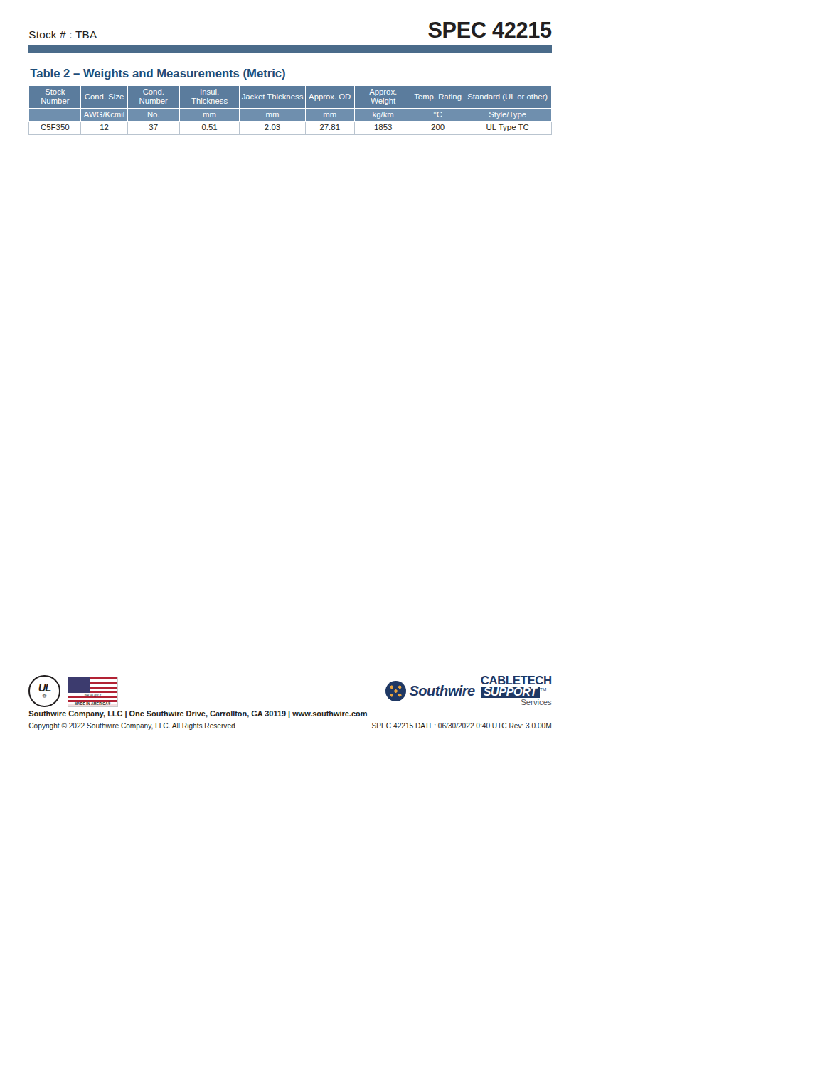Stock # : TBA
SPEC 42215
Table 2 – Weights and Measurements (Metric)
| Stock Number | Cond. Size | Cond. Number | Insul. Thickness | Jacket Thickness | Approx. OD | Approx. Weight | Temp. Rating | Standard (UL or other) |
| --- | --- | --- | --- | --- | --- | --- | --- | --- |
| | AWG/Kcmil | No. | mm | mm | mm | kg/km | °C | Style/Type |
| C5F350 | 12 | 37 | 0.51 | 2.03 | 27.81 | 1853 | 200 | UL Type TC |
UL ®
We’ve got it
MADE IN AMERICA®
Southwire
CABLETECH
SUPPORT TM
Services
Southwire Company, LLC | One Southwire Drive, Carrollton, GA 30119 | www.southwire.com
Copyright © 2022 Southwire Company, LLC. All Rights Reserved
SPEC 42215 DATE: 06/30/2022 0:40 UTC Rev: 3.0.00M